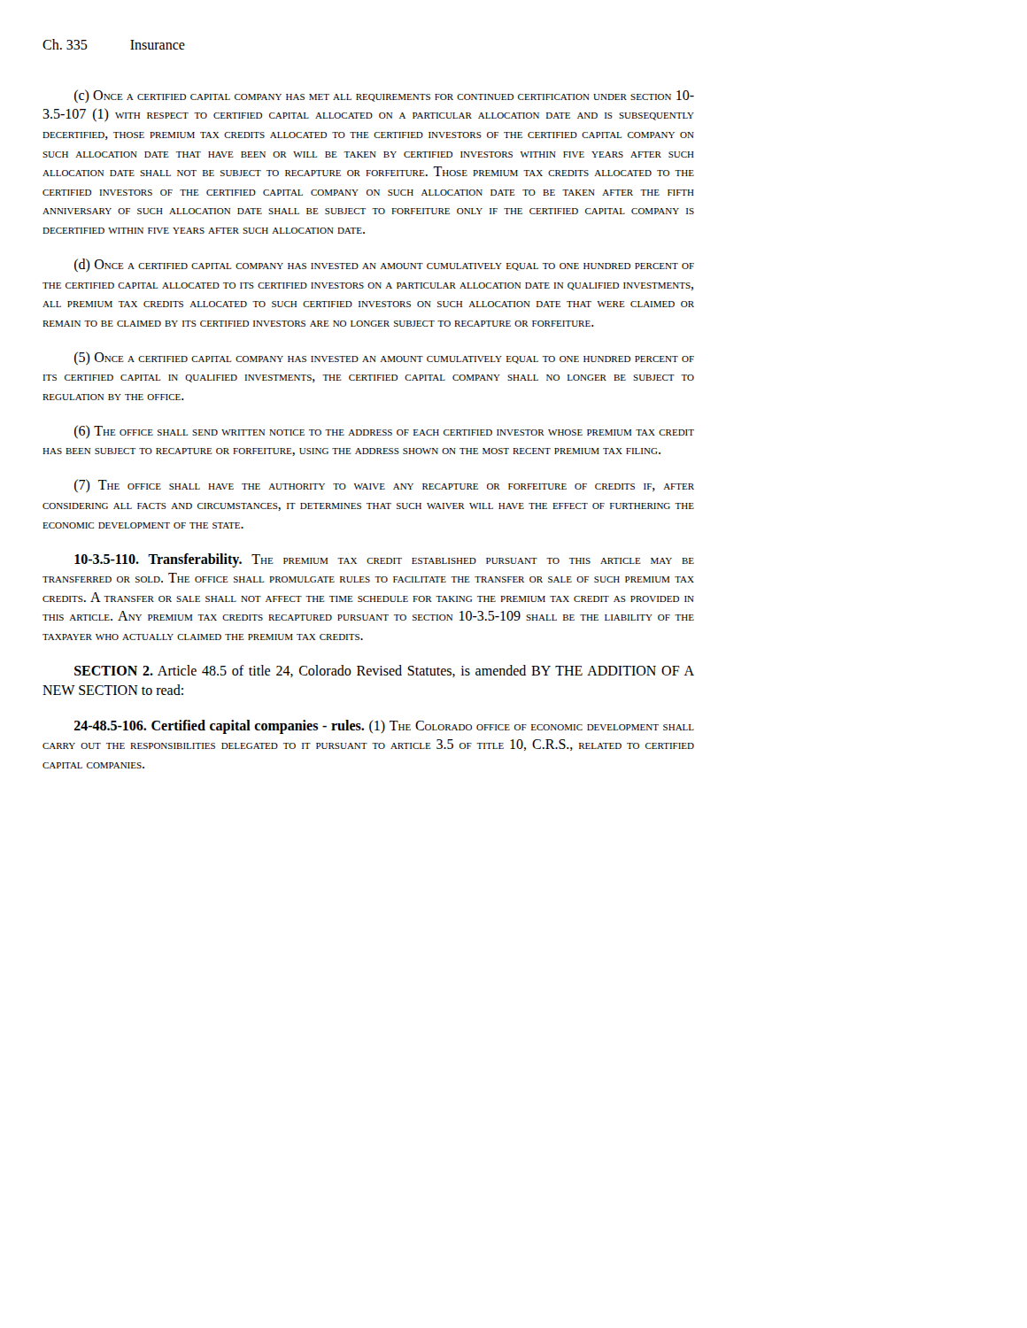Ch. 335 Insurance
(c) Once a certified capital company has met all requirements for continued certification under section 10-3.5-107 (1) with respect to certified capital allocated on a particular allocation date and is subsequently decertified, those premium tax credits allocated to the certified investors of the certified capital company on such allocation date that have been or will be taken by certified investors within five years after such allocation date shall not be subject to recapture or forfeiture. Those premium tax credits allocated to the certified investors of the certified capital company on such allocation date to be taken after the fifth anniversary of such allocation date shall be subject to forfeiture only if the certified capital company is decertified within five years after such allocation date.
(d) Once a certified capital company has invested an amount cumulatively equal to one hundred percent of the certified capital allocated to its certified investors on a particular allocation date in qualified investments, all premium tax credits allocated to such certified investors on such allocation date that were claimed or remain to be claimed by its certified investors are no longer subject to recapture or forfeiture.
(5) Once a certified capital company has invested an amount cumulatively equal to one hundred percent of its certified capital in qualified investments, the certified capital company shall no longer be subject to regulation by the office.
(6) The office shall send written notice to the address of each certified investor whose premium tax credit has been subject to recapture or forfeiture, using the address shown on the most recent premium tax filing.
(7) The office shall have the authority to waive any recapture or forfeiture of credits if, after considering all facts and circumstances, it determines that such waiver will have the effect of furthering the economic development of the state.
10-3.5-110. Transferability. The premium tax credit established pursuant to this article may be transferred or sold. The office shall promulgate rules to facilitate the transfer or sale of such premium tax credits. A transfer or sale shall not affect the time schedule for taking the premium tax credit as provided in this article. Any premium tax credits recaptured pursuant to section 10-3.5-109 shall be the liability of the taxpayer who actually claimed the premium tax credits.
SECTION 2. Article 48.5 of title 24, Colorado Revised Statutes, is amended BY THE ADDITION OF A NEW SECTION to read:
24-48.5-106. Certified capital companies - rules. (1) The Colorado office of economic development shall carry out the responsibilities delegated to it pursuant to article 3.5 of title 10, C.R.S., related to certified capital companies.